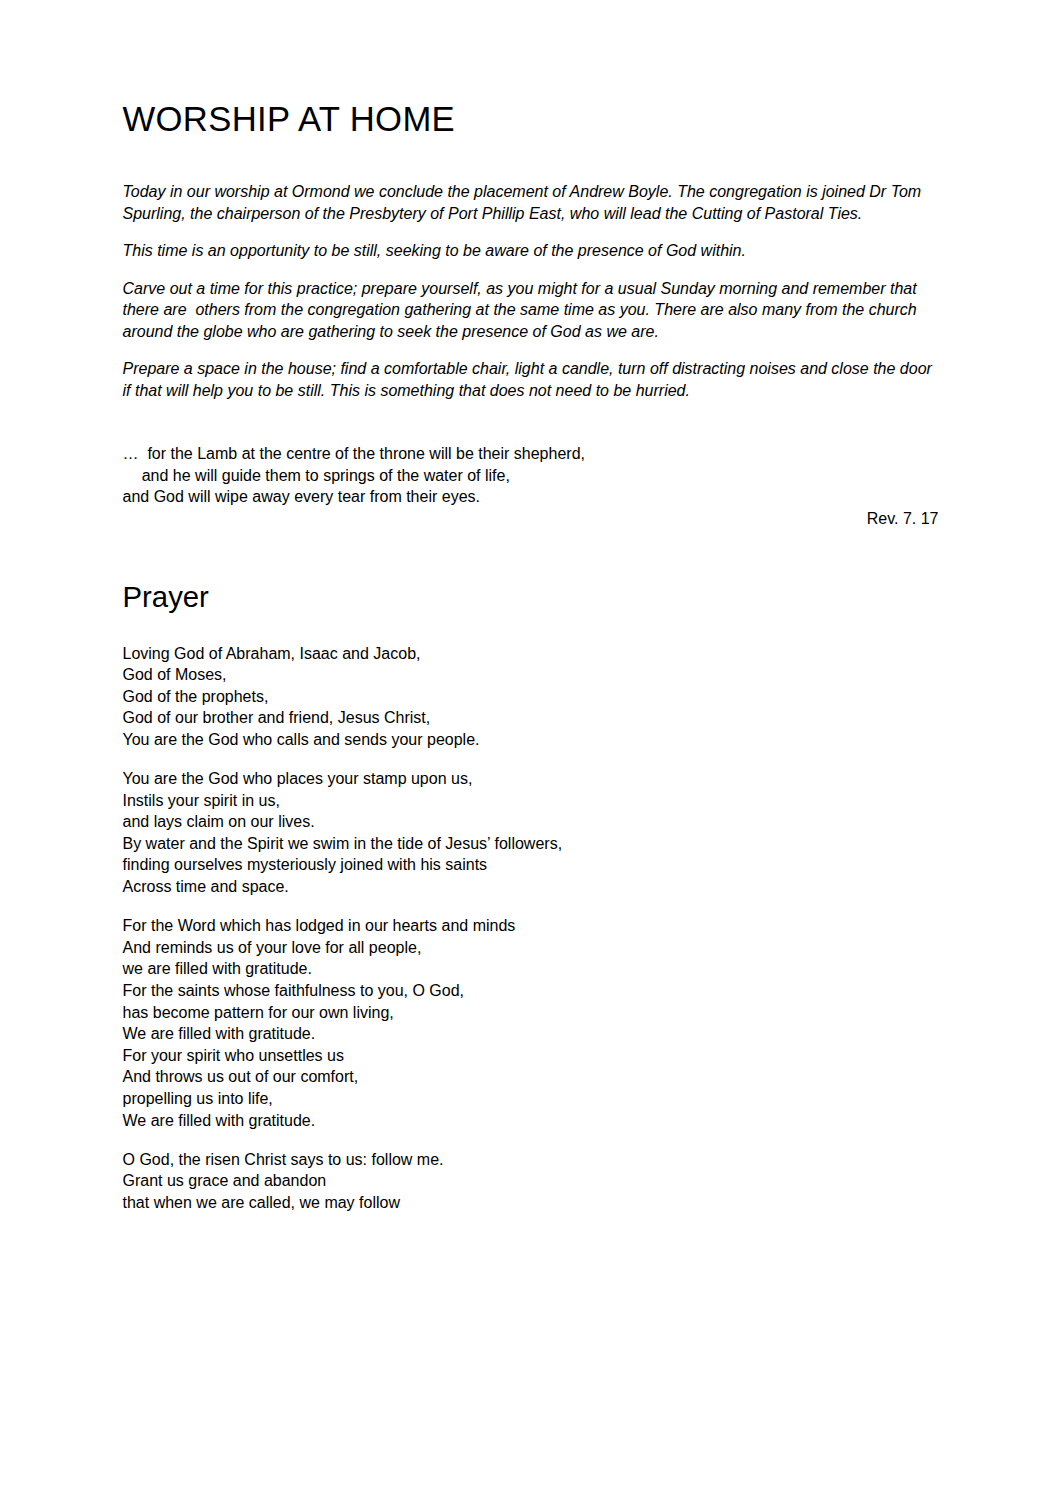WORSHIP AT HOME
Today in our worship at Ormond we conclude the placement of Andrew Boyle. The congregation is joined Dr Tom Spurling, the chairperson of the Presbytery of Port Phillip East, who will lead the Cutting of Pastoral Ties.
This time is an opportunity to be still, seeking to be aware of the presence of God within.
Carve out a time for this practice; prepare yourself, as you might for a usual Sunday morning and remember that there are others from the congregation gathering at the same time as you. There are also many from the church around the globe who are gathering to seek the presence of God as we are.
Prepare a space in the house; find a comfortable chair, light a candle, turn off distracting noises and close the door if that will help you to be still. This is something that does not need to be hurried.
… for the Lamb at the centre of the throne will be their shepherd,
and he will guide them to springs of the water of life,
and God will wipe away every tear from their eyes.
Rev. 7. 17
Prayer
Loving God of Abraham, Isaac and Jacob,
God of Moses,
God of the prophets,
God of our brother and friend, Jesus Christ,
You are the God who calls and sends your people.
You are the God who places your stamp upon us,
Instils your spirit in us,
and lays claim on our lives.
By water and the Spirit we swim in the tide of Jesus’ followers,
finding ourselves mysteriously joined with his saints
Across time and space.
For the Word which has lodged in our hearts and minds
And reminds us of your love for all people,
we are filled with gratitude.
For the saints whose faithfulness to you, O God,
has become pattern for our own living,
We are filled with gratitude.
For your spirit who unsettles us
And throws us out of our comfort,
propelling us into life,
We are filled with gratitude.
O God, the risen Christ says to us: follow me.
Grant us grace and abandon
that when we are called, we may follow